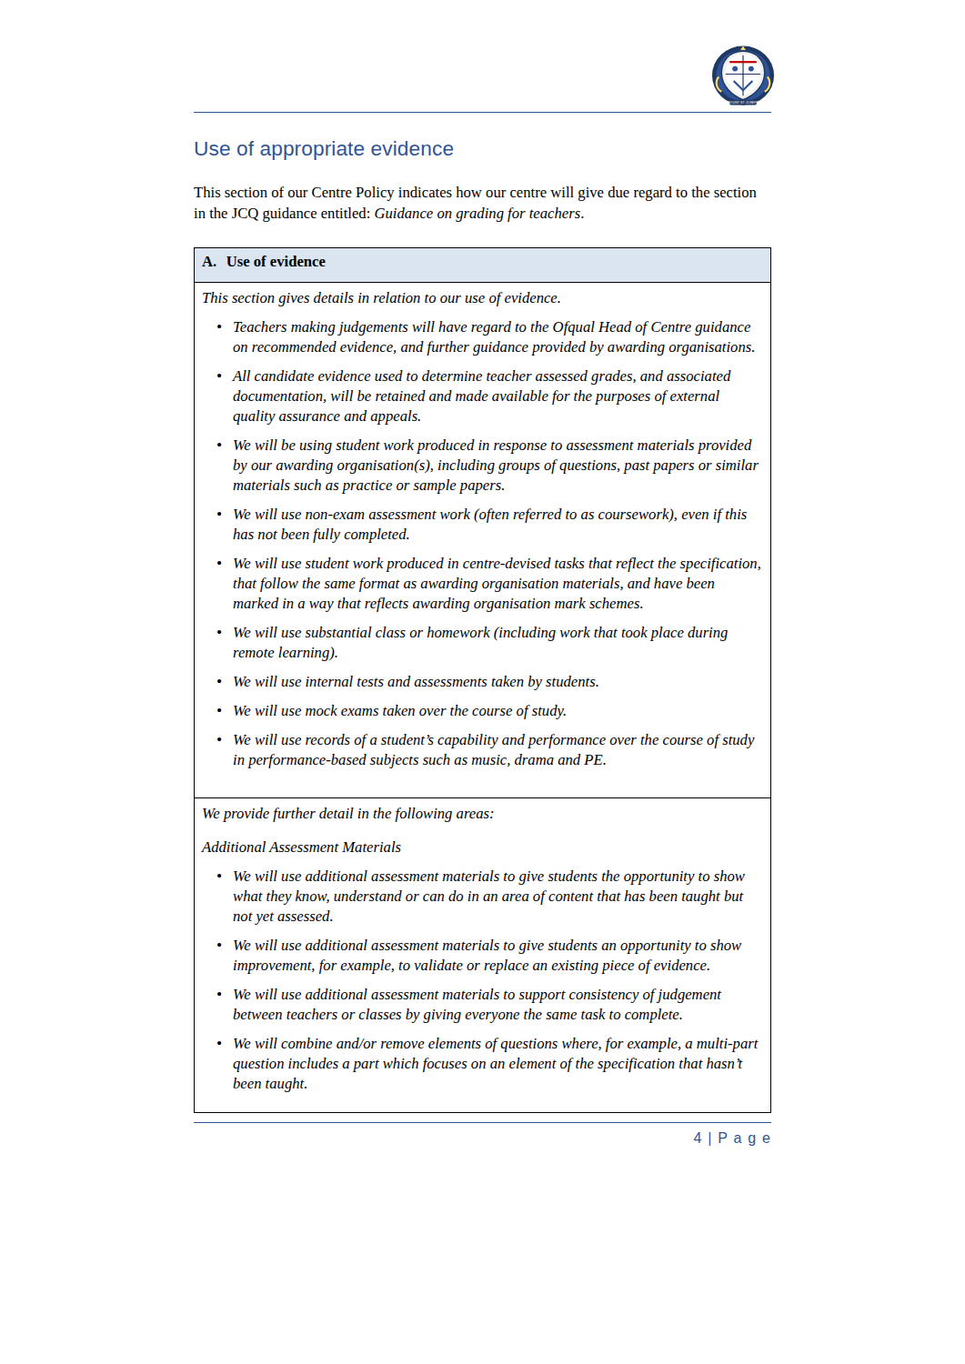MOUNT ST JOSEPH
Use of appropriate evidence
This section of our Centre Policy indicates how our centre will give due regard to the section in the JCQ guidance entitled: Guidance on grading for teachers.
| A. Use of evidence |
| This section gives details in relation to our use of evidence. Teachers making judgements will have regard to the Ofqual Head of Centre guidance on recommended evidence, and further guidance provided by awarding organisations. All candidate evidence used to determine teacher assessed grades, and associated documentation, will be retained and made available for the purposes of external quality assurance and appeals. We will be using student work produced in response to assessment materials provided by our awarding organisation(s), including groups of questions, past papers or similar materials such as practice or sample papers. We will use non-exam assessment work (often referred to as coursework), even if this has not been fully completed. We will use student work produced in centre-devised tasks that reflect the specification, that follow the same format as awarding organisation materials, and have been marked in a way that reflects awarding organisation mark schemes. We will use substantial class or homework (including work that took place during remote learning). We will use internal tests and assessments taken by students. We will use mock exams taken over the course of study. We will use records of a student’s capability and performance over the course of study in performance-based subjects such as music, drama and PE. |
| We provide further detail in the following areas: Additional Assessment Materials We will use additional assessment materials to give students the opportunity to show what they know, understand or can do in an area of content that has been taught but not yet assessed. We will use additional assessment materials to give students an opportunity to show improvement, for example, to validate or replace an existing piece of evidence. We will use additional assessment materials to support consistency of judgement between teachers or classes by giving everyone the same task to complete. We will combine and/or remove elements of questions where, for example, a multi-part question includes a part which focuses on an element of the specification that hasn’t been taught. |
4 | P a g e